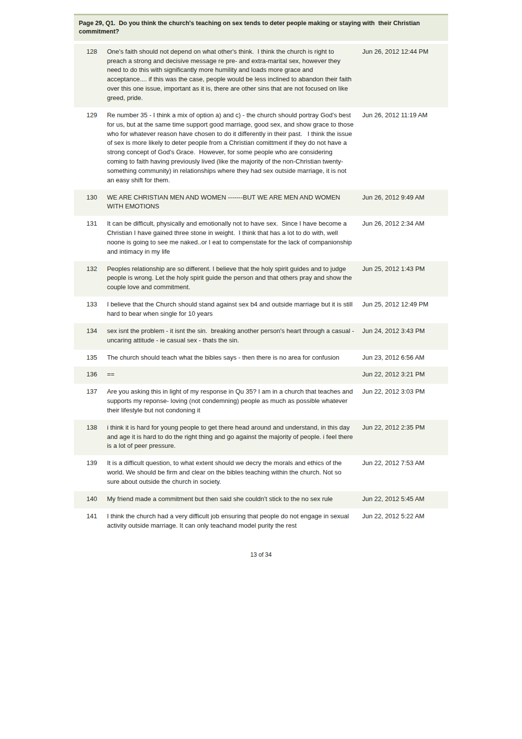Page 29, Q1. Do you think the church's teaching on sex tends to deter people making or staying with their Christian commitment?
| 128 | One's faith should not depend on what other's think. I think the church is right to preach a strong and decisive message re pre- and extra-marital sex, however they need to do this with significantly more humility and loads more grace and acceptance.... if this was the case, people would be less inclined to abandon their faith over this one issue, important as it is, there are other sins that are not focused on like greed, pride. | Jun 26, 2012 12:44 PM |
| 129 | Re number 35 - I think a mix of option a) and c) - the church should portray God's best for us, but at the same time support good marriage, good sex, and show grace to those who for whatever reason have chosen to do it differently in their past. I think the issue of sex is more likely to deter people from a Christian comittment if they do not have a strong concept of God's Grace. However, for some people who are considering coming to faith having previously lived (like the majority of the non-Christian twenty-something community) in relationships where they had sex outside marriage, it is not an easy shift for them. | Jun 26, 2012 11:19 AM |
| 130 | WE ARE CHRISTIAN MEN AND WOMEN -------BUT WE ARE MEN AND WOMEN WITH EMOTIONS | Jun 26, 2012 9:49 AM |
| 131 | It can be difficult, physically and emotionally not to have sex. Since I have become a Christian I have gained three stone in weight. I think that has a lot to do with, well noone is going to see me naked..or I eat to compenstate for the lack of companionship and intimacy in my life | Jun 26, 2012 2:34 AM |
| 132 | Peoples relationship are so different. I believe that the holy spirit guides and to judge people is wrong. Let the holy spirit guide the person and that others pray and show the couple love and commitment. | Jun 25, 2012 1:43 PM |
| 133 | I believe that the Church should stand against sex b4 and outside marriage but it is still hard to bear when single for 10 years | Jun 25, 2012 12:49 PM |
| 134 | sex isnt the problem - it isnt the sin. breaking another person's heart through a casual - uncaring attitude - ie casual sex - thats the sin. | Jun 24, 2012 3:43 PM |
| 135 | The church should teach what the bibles says - then there is no area for confusion | Jun 23, 2012 6:56 AM |
| 136 | == | Jun 22, 2012 3:21 PM |
| 137 | Are you asking this in light of my response in Qu 35? I am in a church that teaches and supports my reponse- loving (not condemning) people as much as possible whatever their lifestyle but not condoning it | Jun 22, 2012 3:03 PM |
| 138 | i think it is hard for young people to get there head around and understand, in this day and age it is hard to do the right thing and go against the majority of people. i feel there is a lot of peer pressure. | Jun 22, 2012 2:35 PM |
| 139 | It is a difficult question, to what extent should we decry the morals and ethics of the world. We should be firm and clear on the bibles teaching within the church. Not so sure about outside the church in society. | Jun 22, 2012 7:53 AM |
| 140 | My friend made a commitment but then said she couldn't stick to the no sex rule | Jun 22, 2012 5:45 AM |
| 141 | I think the church had a very difficult job ensuring that people do not engage in sexual activity outside marriage. It can only teachand model purity the rest | Jun 22, 2012 5:22 AM |
13 of 34